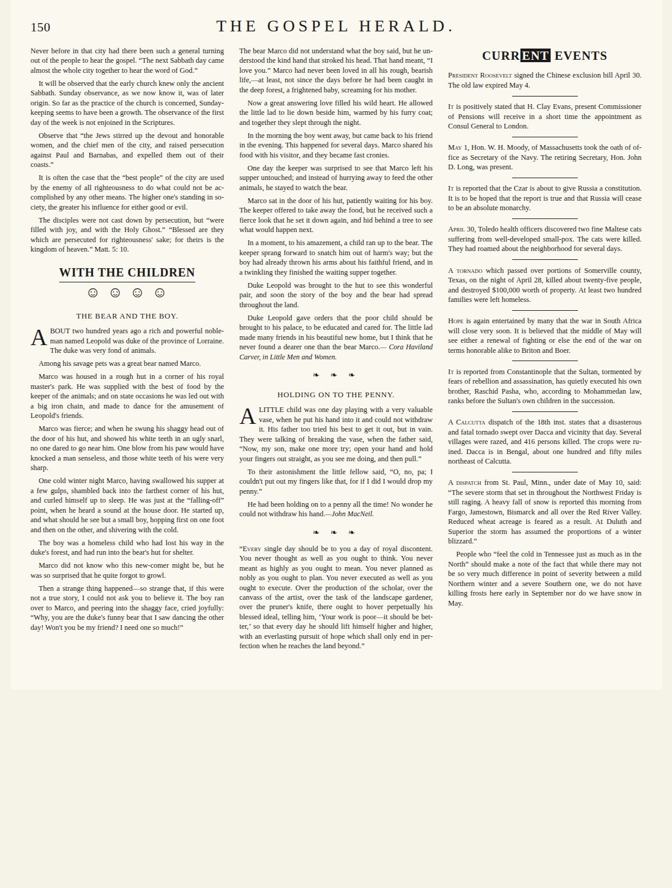150
THE GOSPEL HERALD.
Never before in that city had there been such a general turning out of the people to hear the gospel. “The next Sabbath day came almost the whole city together to hear the word of God.”
It will be observed that the early church knew only the ancient Sabbath. Sunday observance, as we now know it, was of later origin. So far as the practice of the church is concerned, Sunday-keeping seems to have been a growth. The observance of the first day of the week is not enjoined in the Scriptures.
Observe that “the Jews stirred up the devout and honorable women, and the chief men of the city, and raised persecution against Paul and Barnabas, and expelled them out of their coasts.”
It is often the case that the “best people” of the city are used by the enemy of all righteousness to do what could not be accomplished by any other means. The higher one's standing in society, the greater his influence for either good or evil.
The disciples were not cast down by persecution, but “were filled with joy, and with the Holy Ghost.” “Blessed are they which are persecuted for righteousness' sake; for theirs is the kingdom of heaven.” Matt. 5: 10.
WITH THE CHILDREN
☺ ☺ ☺ ☺
THE BEAR AND THE BOY.
ABOUT two hundred years ago a rich and powerful nobleman named Leopold was duke of the province of Lorraine. The duke was very fond of animals.
Among his savage pets was a great bear named Marco.
Marco was housed in a rough hut in a corner of his royal master's park. He was supplied with the best of food by the keeper of the animals; and on state occasions he was led out with a big iron chain, and made to dance for the amusement of Leopold's friends.
Marco was fierce; and when he swung his shaggy head out of the door of his hut, and showed his white teeth in an ugly snarl, no one dared to go near him. One blow from his paw would have knocked a man senseless, and those white teeth of his were very sharp.
One cold winter night Marco, having swallowed his supper at a few gulps, shambled back into the farthest corner of his hut, and curled himself up to sleep. He was just at the “falling-off” point, when he heard a sound at the house door. He started up, and what should he see but a small boy, hopping first on one foot and then on the other, and shivering with the cold.
The boy was a homeless child who had lost his way in the duke's forest, and had run into the bear's hut for shelter.
Marco did not know who this new-comer might be, but he was so surprised that he quite forgot to growl.
Then a strange thing happened—so strange that, if this were not a true story, I could not ask you to believe it. The boy ran over to Marco, and peering into the shaggy face, cried joyfully: “Why, you are the duke's funny bear that I saw dancing the other day! Won't you be my friend? I need one so much!”
The bear Marco did not understand what the boy said, but he understood the kind hand that stroked his head. That hand meant, “I love you.” Marco had never been loved in all his rough, bearish life,—at least, not since the days before he had been caught in the deep forest, a frightened baby, screaming for his mother.
Now a great answering love filled his wild heart. He allowed the little lad to lie down beside him, warmed by his furry coat; and together they slept through the night.
In the morning the boy went away, but came back to his friend in the evening. This happened for several days. Marco shared his food with his visitor, and they became fast cronies.
One day the keeper was surprised to see that Marco left his supper untouched; and instead of hurrying away to feed the other animals, he stayed to watch the bear.
Marco sat in the door of his hut, patiently waiting for his boy. The keeper offered to take away the food, but he received such a fierce look that he set it down again, and hid behind a tree to see what would happen next.
In a moment, to his amazement, a child ran up to the bear. The keeper sprang forward to snatch him out of harm's way; but the boy had already thrown his arms about his faithful friend, and in a twinkling they finished the waiting supper together.
Duke Leopold was brought to the hut to see this wonderful pair, and soon the story of the boy and the bear had spread throughout the land.
Duke Leopold gave orders that the poor child should be brought to his palace, to be educated and cared for. The little lad made many friends in his beautiful new home, but I think that he never found a dearer one than the bear Marco.— Cora Haviland Carver, in Little Men and Women.
❧ ❧ ❧
HOLDING ON TO THE PENNY.
A LITTLE child was one day playing with a very valuable vase, when he put his hand into it and could not withdraw it. His father too tried his best to get it out, but in vain. They were talking of breaking the vase, when the father said, “Now, my son, make one more try; open your hand and hold your fingers out straight, as you see me doing, and then pull.”
To their astonishment the little fellow said, “O, no, pa; I couldn't put out my fingers like that, for if I did I would drop my penny.”
He had been holding on to a penny all the time! No wonder he could not withdraw his hand.—John MacNeil.
❧ ❧ ❧
“Every single day should be to you a day of royal discontent. You never thought as well as you ought to think. You never meant as highly as you ought to mean. You never planned as nobly as you ought to plan. You never executed as well as you ought to execute. Over the production of the scholar, over the canvass of the artist, over the task of the landscape gardener, over the pruner's knife, there ought to hover perpetually his blessed ideal, telling him, ‘Your work is poor—it should be better,’ so that every day he should lift himself higher and higher, with an everlasting pursuit of hope which shall only end in perfection when he reaches the land beyond.”
CURRENT EVENTS
President Roosevelt signed the Chinese exclusion bill April 30. The old law expired May 4.
It is positively stated that H. Clay Evans, present Commissioner of Pensions will receive in a short time the appointment as Consul General to London.
May 1, Hon. W. H. Moody, of Massachusetts took the oath of office as Secretary of the Navy. The retiring Secretary, Hon. John D. Long, was present.
It is reported that the Czar is about to give Russia a constitution. It is to be hoped that the report is true and that Russia will cease to be an absolute monarchy.
April 30, Toledo health officers discovered two fine Maltese cats suffering from well-developed small-pox. The cats were killed. They had roamed about the neighborhood for several days.
A tornado which passed over portions of Somerville county, Texas, on the night of April 28, killed about twenty-five people, and destroyed $100,000 worth of property. At least two hundred families were left homeless.
Hope is again entertained by many that the war in South Africa will close very soon. It is believed that the middle of May will see either a renewal of fighting or else the end of the war on terms honorable alike to Briton and Boer.
It is reported from Constantinople that the Sultan, tormented by fears of rebellion and assassination, has quietly executed his own brother, Raschid Pasha, who, according to Mohammedan law, ranks before the Sultan's own children in the succession.
A Calcutta dispatch of the 18th inst. states that a disasterous and fatal tornado swept over Dacca and vicinity that day. Several villages were razed, and 416 persons killed. The crops were ruined. Dacca is in Bengal, about one hundred and fifty miles northeast of Calcutta.
A dispatch from St. Paul, Minn., under date of May 10, said: “The severe storm that set in throughout the Northwest Friday is still raging. A heavy fall of snow is reported this morning from Fargo, Jamestown, Bismarck and all over the Red River Valley. Reduced wheat acreage is feared as a result. At Duluth and Superior the storm has assumed the proportions of a winter blizzard.”
People who “feel the cold in Tennessee just as much as in the North” should make a note of the fact that while there may not be so very much difference in point of severity between a mild Northern winter and a severe Southern one, we do not have killing frosts here early in September nor do we have snow in May.